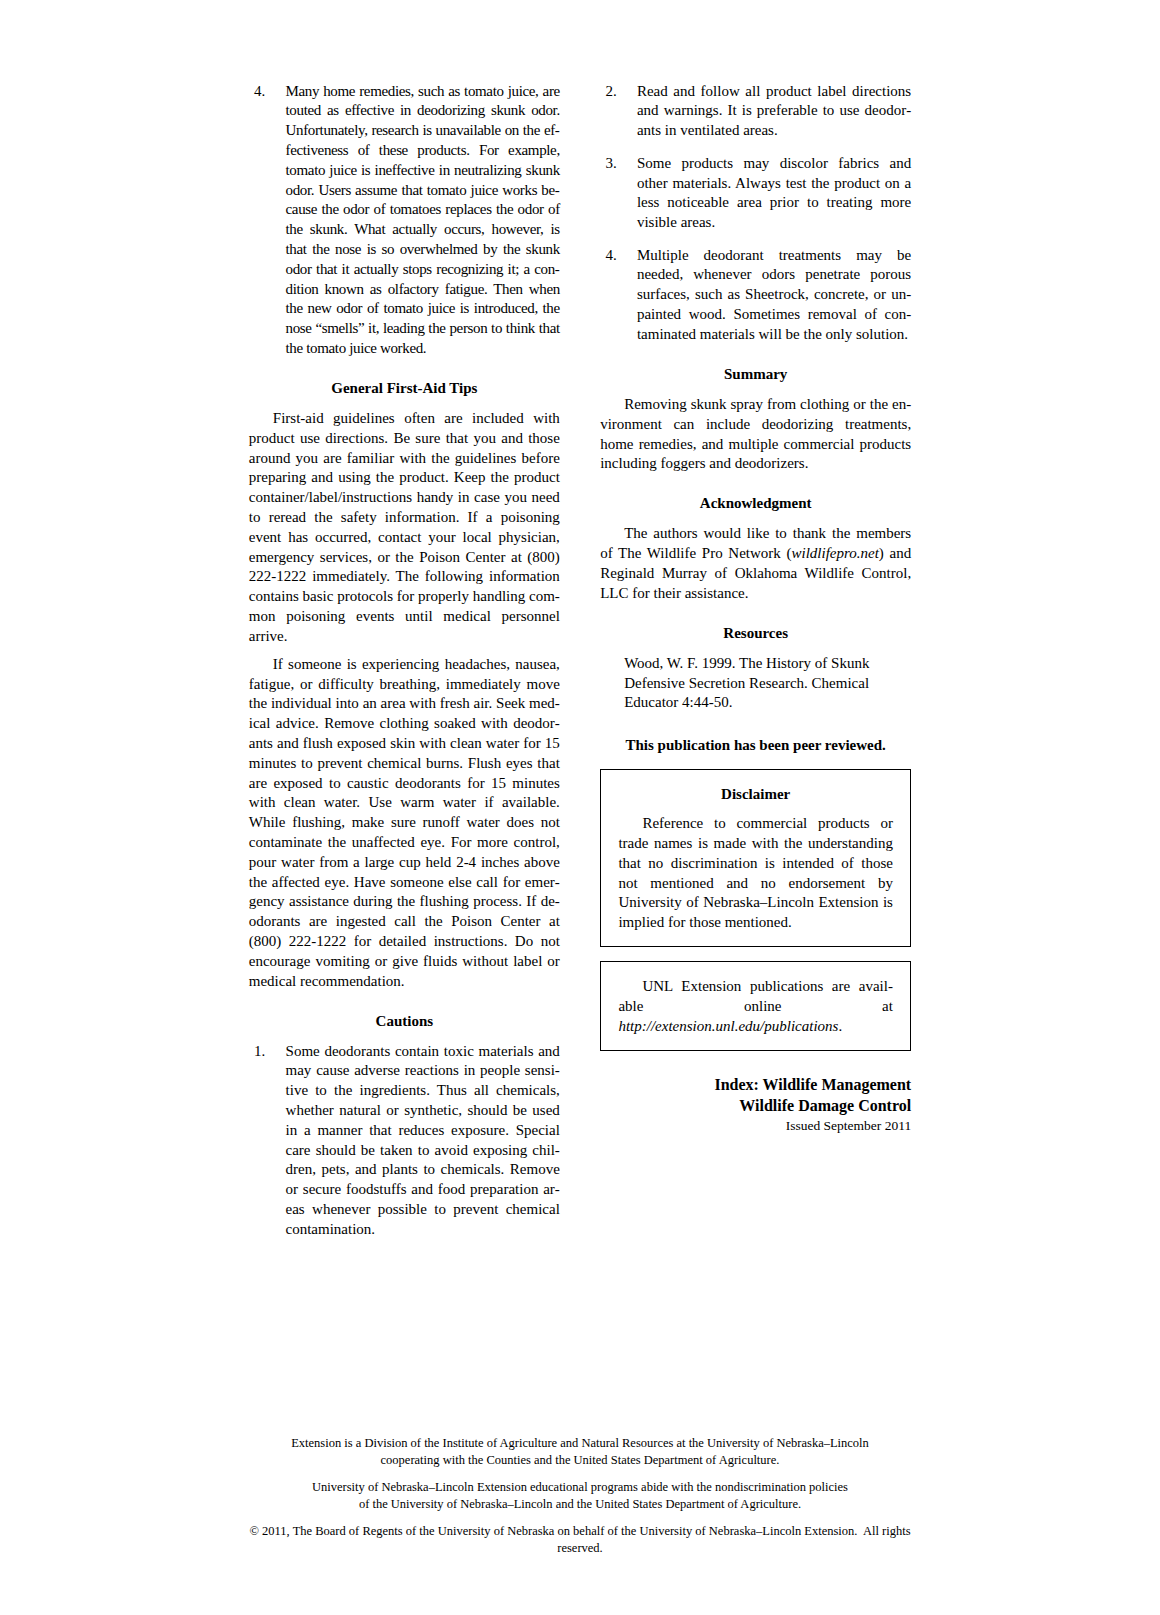4. Many home remedies, such as tomato juice, are touted as effective in deodorizing skunk odor. Unfortunately, research is unavailable on the effectiveness of these products. For example, tomato juice is ineffective in neutralizing skunk odor. Users assume that tomato juice works because the odor of tomatoes replaces the odor of the skunk. What actually occurs, however, is that the nose is so overwhelmed by the skunk odor that it actually stops recognizing it; a condition known as olfactory fatigue. Then when the new odor of tomato juice is introduced, the nose “smells” it, leading the person to think that the tomato juice worked.
General First-Aid Tips
First-aid guidelines often are included with product use directions. Be sure that you and those around you are familiar with the guidelines before preparing and using the product. Keep the product container/label/instructions handy in case you need to reread the safety information. If a poisoning event has occurred, contact your local physician, emergency services, or the Poison Center at (800) 222-1222 immediately. The following information contains basic protocols for properly handling common poisoning events until medical personnel arrive.
If someone is experiencing headaches, nausea, fatigue, or difficulty breathing, immediately move the individual into an area with fresh air. Seek medical advice. Remove clothing soaked with deodorants and flush exposed skin with clean water for 15 minutes to prevent chemical burns. Flush eyes that are exposed to caustic deodorants for 15 minutes with clean water. Use warm water if available. While flushing, make sure runoff water does not contaminate the unaffected eye. For more control, pour water from a large cup held 2-4 inches above the affected eye. Have someone else call for emergency assistance during the flushing process. If deodorants are ingested call the Poison Center at (800) 222-1222 for detailed instructions. Do not encourage vomiting or give fluids without label or medical recommendation.
Cautions
1. Some deodorants contain toxic materials and may cause adverse reactions in people sensitive to the ingredients. Thus all chemicals, whether natural or synthetic, should be used in a manner that reduces exposure. Special care should be taken to avoid exposing children, pets, and plants to chemicals. Remove or secure foodstuffs and food preparation areas whenever possible to prevent chemical contamination.
2. Read and follow all product label directions and warnings. It is preferable to use deodorants in ventilated areas.
3. Some products may discolor fabrics and other materials. Always test the product on a less noticeable area prior to treating more visible areas.
4. Multiple deodorant treatments may be needed, whenever odors penetrate porous surfaces, such as Sheetrock, concrete, or unpainted wood. Sometimes removal of contaminated materials will be the only solution.
Summary
Removing skunk spray from clothing or the environment can include deodorizing treatments, home remedies, and multiple commercial products including foggers and deodorizers.
Acknowledgment
The authors would like to thank the members of The Wildlife Pro Network (wildlifepro.net) and Reginald Murray of Oklahoma Wildlife Control, LLC for their assistance.
Resources
Wood, W. F. 1999. The History of Skunk Defensive Secretion Research. Chemical Educator 4:44-50.
This publication has been peer reviewed.
Disclaimer
Reference to commercial products or trade names is made with the understanding that no discrimination is intended of those not mentioned and no endorsement by University of Nebraska–Lincoln Extension is implied for those mentioned.
UNL Extension publications are available online at http://extension.unl.edu/publications.
Index: Wildlife Management
Wildlife Damage Control
Issued September 2011
Extension is a Division of the Institute of Agriculture and Natural Resources at the University of Nebraska–Lincoln
cooperating with the Counties and the United States Department of Agriculture.
University of Nebraska–Lincoln Extension educational programs abide with the nondiscrimination policies
of the University of Nebraska–Lincoln and the United States Department of Agriculture.
© 2011, The Board of Regents of the University of Nebraska on behalf of the University of Nebraska–Lincoln Extension. All rights reserved.